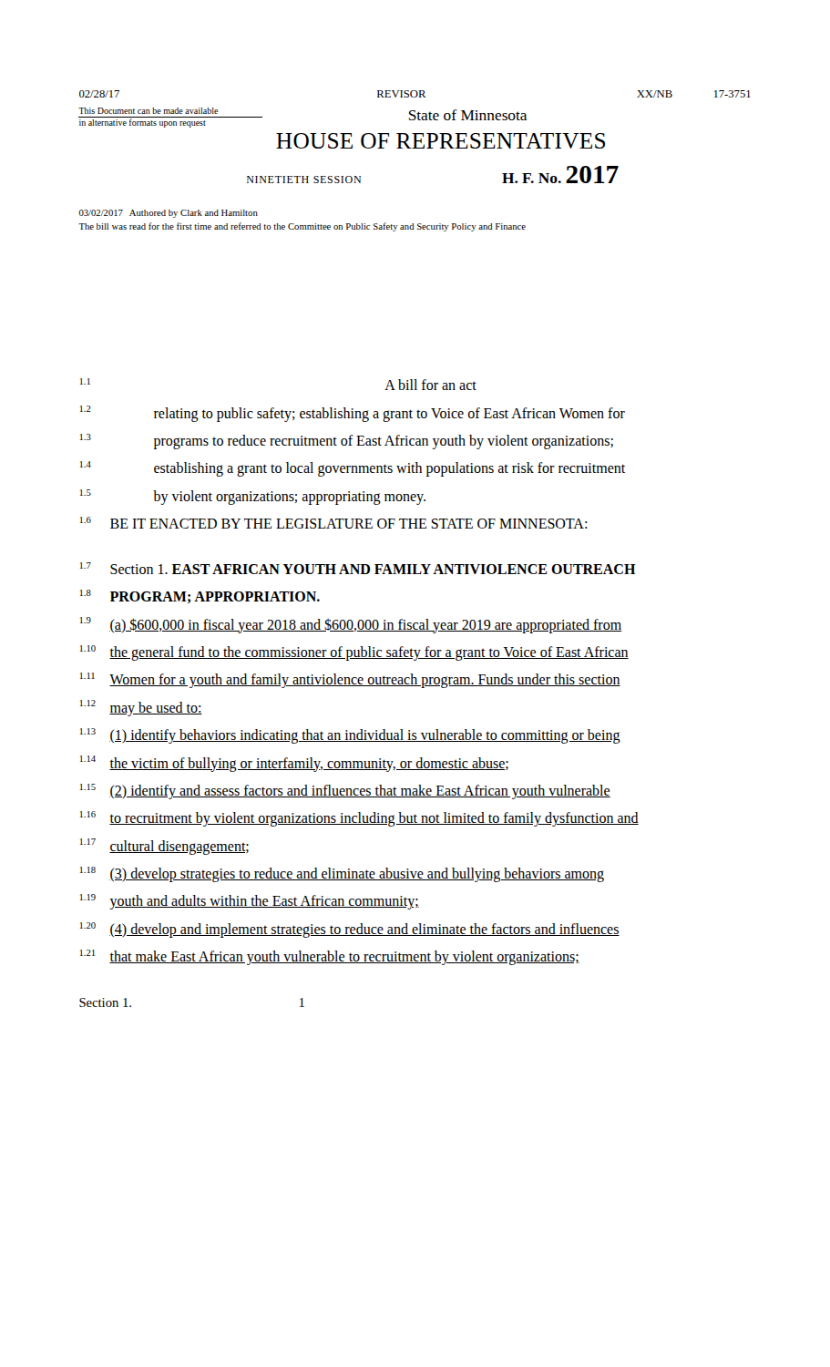02/28/17 REVISOR XX/NB 17-3751
This Document can be made available in alternative formats upon request
State of Minnesota
HOUSE OF REPRESENTATIVES
NINETIETH SESSION H. F. No. 2017
03/02/2017 Authored by Clark and Hamilton
The bill was read for the first time and referred to the Committee on Public Safety and Security Policy and Finance
1.1 A bill for an act
1.2 relating to public safety; establishing a grant to Voice of East African Women for
1.3 programs to reduce recruitment of East African youth by violent organizations;
1.4 establishing a grant to local governments with populations at risk for recruitment
1.5 by violent organizations; appropriating money.
1.6 BE IT ENACTED BY THE LEGISLATURE OF THE STATE OF MINNESOTA:
1.7 Section 1. EAST AFRICAN YOUTH AND FAMILY ANTIVIOLENCE OUTREACH
1.8 PROGRAM; APPROPRIATION.
1.9 (a) $600,000 in fiscal year 2018 and $600,000 in fiscal year 2019 are appropriated from
1.10 the general fund to the commissioner of public safety for a grant to Voice of East African
1.11 Women for a youth and family antiviolence outreach program. Funds under this section
1.12 may be used to:
1.13 (1) identify behaviors indicating that an individual is vulnerable to committing or being
1.14 the victim of bullying or interfamily, community, or domestic abuse;
1.15 (2) identify and assess factors and influences that make East African youth vulnerable
1.16 to recruitment by violent organizations including but not limited to family dysfunction and
1.17 cultural disengagement;
1.18 (3) develop strategies to reduce and eliminate abusive and bullying behaviors among
1.19 youth and adults within the East African community;
1.20 (4) develop and implement strategies to reduce and eliminate the factors and influences
1.21 that make East African youth vulnerable to recruitment by violent organizations;
Section 1. 1